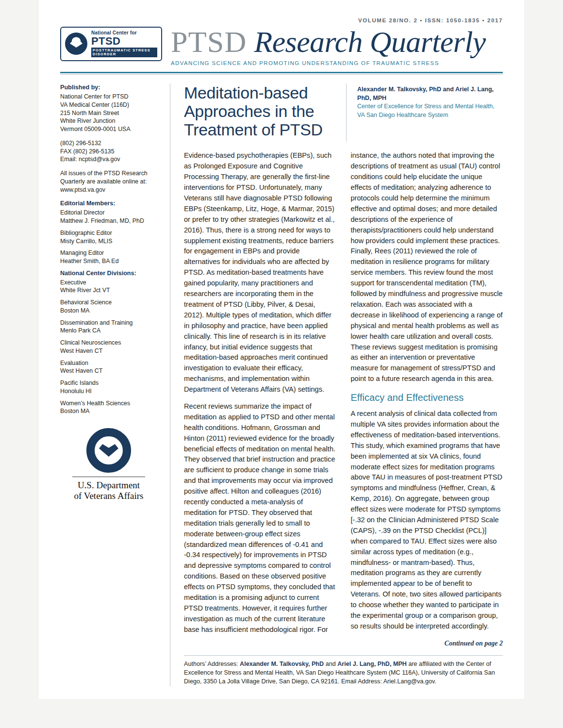VOLUME 28/NO. 2 • ISSN: 1050-1835 • 2017
National Center for
PTSD
POSTTRAUMATIC STRESS DISORDER
PTSD Research Quarterly
Advancing Science and Promoting Understanding of Traumatic Stress
Published by:
National Center for PTSD
VA Medical Center (116D)
215 North Main Street
White River Junction
Vermont 05009-0001 USA
(802) 296-5132
FAX (802) 296-5135
Email: ncptsd@va.gov
All issues of the PTSD Research Quarterly are available online at:
www.ptsd.va.gov
Editorial Members:
Editorial Director
Matthew J. Friedman, MD, PhD
Bibliographic Editor
Misty Carrillo, MLIS
Managing Editor
Heather Smith, BA Ed
National Center Divisions:
Executive
White River Jct VT
Behavioral Science
Boston MA
Dissemination and Training
Menlo Park CA
Clinical Neurosciences
West Haven CT
Evaluation
West Haven CT
Pacific Islands
Honolulu HI
Women’s Health Sciences
Boston MA
U.S. Department
of Veterans Affairs
Meditation-based
Approaches in the
Treatment of PTSD
Alexander M. Talkovsky, PhD and Ariel J. Lang, PhD, MPH
Center of Excellence for Stress and Mental Health,
VA San Diego Healthcare System
Evidence-based psychotherapies (EBPs), such as Prolonged Exposure and Cognitive Processing Therapy, are generally the first-line interventions for PTSD. Unfortunately, many Veterans still have diagnosable PTSD following EBPs (Steenkamp, Litz, Hoge, & Marmar, 2015) or prefer to try other strategies (Markowitz et al., 2016). Thus, there is a strong need for ways to supplement existing treatments, reduce barriers for engagement in EBPs and provide alternatives for individuals who are affected by PTSD. As meditation-based treatments have gained popularity, many practitioners and researchers are incorporating them in the treatment of PTSD (Libby, Pilver, & Desai, 2012). Multiple types of meditation, which differ in philosophy and practice, have been applied clinically. This line of research is in its relative infancy, but initial evidence suggests that meditation-based approaches merit continued investigation to evaluate their efficacy, mechanisms, and implementation within Department of Veterans Affairs (VA) settings.
Recent reviews summarize the impact of meditation as applied to PTSD and other mental health conditions. Hofmann, Grossman and Hinton (2011) reviewed evidence for the broadly beneficial effects of meditation on mental health. They observed that brief instruction and practice are sufficient to produce change in some trials and that improvements may occur via improved positive affect. Hilton and colleagues (2016) recently conducted a meta-analysis of meditation for PTSD. They observed that meditation trials generally led to small to moderate between-group effect sizes (standardized mean differences of -0.41 and -0.34 respectively) for improvements in PTSD and depressive symptoms compared to control conditions. Based on these observed positive effects on PTSD symptoms, they concluded that meditation is a promising adjunct to current PTSD treatments. However, it requires further investigation as much of the current literature base has insufficient methodological rigor. For instance, the authors noted that improving the descriptions of treatment as usual (TAU) control conditions could help elucidate the unique effects of meditation; analyzing adherence to protocols could help determine the minimum effective and optimal doses; and more detailed descriptions of the experience of therapists/practitioners could help understand how providers could implement these practices. Finally, Rees (2011) reviewed the role of meditation in resilience programs for military service members. This review found the most support for transcendental meditation (TM), followed by mindfulness and progressive muscle relaxation. Each was associated with a decrease in likelihood of experiencing a range of physical and mental health problems as well as lower health care utilization and overall costs. These reviews suggest meditation is promising as either an intervention or preventative measure for management of stress/PTSD and point to a future research agenda in this area.
Efficacy and Effectiveness
A recent analysis of clinical data collected from multiple VA sites provides information about the effectiveness of meditation-based interventions. This study, which examined programs that have been implemented at six VA clinics, found moderate effect sizes for meditation programs above TAU in measures of post-treatment PTSD symptoms and mindfulness (Heffner, Crean, & Kemp, 2016). On aggregate, between group effect sizes were moderate for PTSD symptoms [-.32 on the Clinician Administered PTSD Scale (CAPS), -.39 on the PTSD Checklist (PCL)] when compared to TAU. Effect sizes were also similar across types of meditation (e.g., mindfulness- or mantram-based). Thus, meditation programs as they are currently implemented appear to be of benefit to Veterans. Of note, two sites allowed participants to choose whether they wanted to participate in the experimental group or a comparison group, so results should be interpreted accordingly.
Continued on page 2
Authors’ Addresses: Alexander M. Talkovsky, PhD and Ariel J. Lang, PhD, MPH are affiliated with the Center of Excellence for Stress and Mental Health, VA San Diego Healthcare System (MC 116A), University of California San Diego, 3350 La Jolla Village Drive, San Diego, CA 92161. Email Address: Ariel.Lang@va.gov.